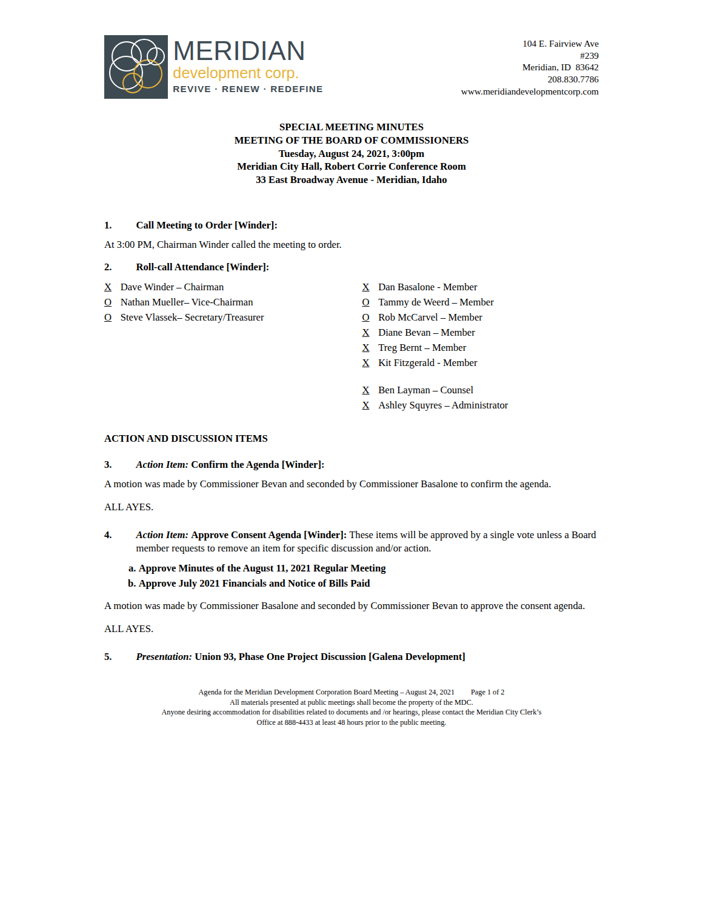MERIDIAN
development corp.
REVIVE · RENEW · REDEFINE
104 E. Fairview Ave
#239
Meridian, ID 83642
208.830.7786
www.meridiandevelopmentcorp.com
SPECIAL MEETING MINUTES
MEETING OF THE BOARD OF COMMISSIONERS
Tuesday, August 24, 2021, 3:00pm
Meridian City Hall, Robert Corrie Conference Room
33 East Broadway Avenue - Meridian, Idaho
1.
Call Meeting to Order [Winder]:
At 3:00 PM, Chairman Winder called the meeting to order.
2.
Roll-call Attendance [Winder]:
| X | Dave Winder – Chairman | X | Dan Basalone - Member |
| O | Nathan Mueller– Vice-Chairman | O | Tammy de Weerd – Member |
| O | Steve Vlassek– Secretary/Treasurer | O | Rob McCarvel – Member |
| | | X | Diane Bevan – Member |
| | | X | Treg Bernt – Member |
| | | X | Kit Fitzgerald - Member |
| | | X | Ben Layman – Counsel |
| | | X | Ashley Squyres – Administrator |
ACTION AND DISCUSSION ITEMS
3.
Action Item: Confirm the Agenda [Winder]:
A motion was made by Commissioner Bevan and seconded by Commissioner Basalone to confirm the agenda.
ALL AYES.
4.
Action Item: Approve Consent Agenda [Winder]: These items will be approved by a single vote unless a Board member requests to remove an item for specific discussion and/or action.
Approve Minutes of the August 11, 2021 Regular Meeting
Approve July 2021 Financials and Notice of Bills Paid
A motion was made by Commissioner Basalone and seconded by Commissioner Bevan to approve the consent agenda.
ALL AYES.
5.
Presentation: Union 93, Phase One Project Discussion [Galena Development]
Agenda for the Meridian Development Corporation Board Meeting – August 24, 2021 Page 1 of 2
All materials presented at public meetings shall become the property of the MDC.
Anyone desiring accommodation for disabilities related to documents and /or hearings, please contact the Meridian City Clerk’s
Office at 888-4433 at least 48 hours prior to the public meeting.